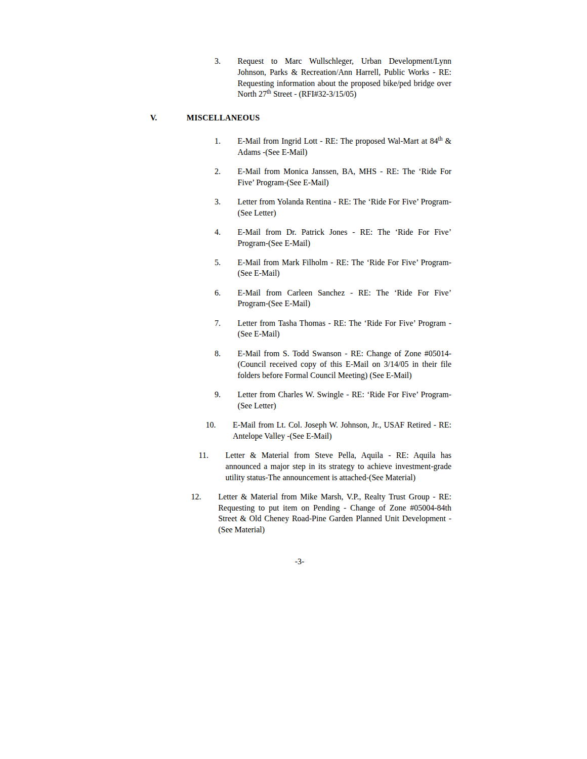3.
Request to Marc Wullschleger, Urban Development/Lynn Johnson, Parks & Recreation/Ann Harrell, Public Works - RE: Requesting information about the proposed bike/ped bridge over North 27th Street - (RFI#32-3/15/05)
V.
MISCELLANEOUS
1.
E-Mail from Ingrid Lott - RE: The proposed Wal-Mart at 84th & Adams -(See E-Mail)
2.
E-Mail from Monica Janssen, BA, MHS - RE: The ‘Ride For Five’ Program-(See E-Mail)
3.
Letter from Yolanda Rentina - RE: The ‘Ride For Five’ Program-(See Letter)
4.
E-Mail from Dr. Patrick Jones - RE: The ‘Ride For Five’ Program-(See E-Mail)
5.
E-Mail from Mark Filholm - RE: The ‘Ride For Five’ Program-(See E-Mail)
6.
E-Mail from Carleen Sanchez - RE: The ‘Ride For Five’ Program-(See E-Mail)
7.
Letter from Tasha Thomas - RE: The ‘Ride For Five’ Program -(See E-Mail)
8.
E-Mail from S. Todd Swanson - RE: Change of Zone #05014-(Council received copy of this E-Mail on 3/14/05 in their file folders before Formal Council Meeting) (See E-Mail)
9.
Letter from Charles W. Swingle - RE: ‘Ride For Five’ Program-(See Letter)
10.
E-Mail from Lt. Col. Joseph W. Johnson, Jr., USAF Retired - RE: Antelope Valley -(See E-Mail)
11.
Letter & Material from Steve Pella, Aquila - RE: Aquila has announced a major step in its strategy to achieve investment-grade utility status-The announcement is attached-(See Material)
12.
Letter & Material from Mike Marsh, V.P., Realty Trust Group - RE: Requesting to put item on Pending - Change of Zone #05004-84th Street & Old Cheney Road-Pine Garden Planned Unit Development -(See Material)
-3-